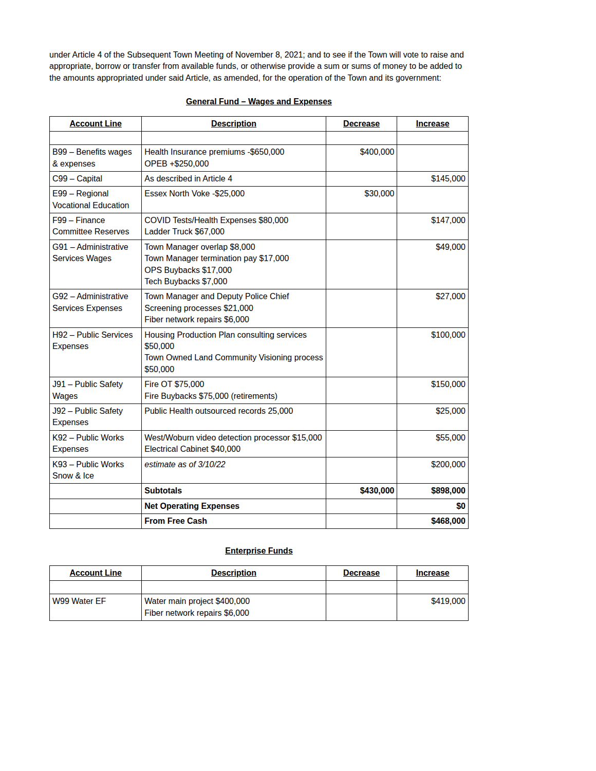under Article 4 of the Subsequent Town Meeting of November 8, 2021; and to see if the Town will vote to raise and appropriate, borrow or transfer from available funds, or otherwise provide a sum or sums of money to be added to the amounts appropriated under said Article, as amended, for the operation of the Town and its government:
General Fund – Wages and Expenses
| Account Line | Description | Decrease | Increase |
| --- | --- | --- | --- |
| B99 – Benefits wages & expenses | Health Insurance premiums -$650,000 OPEB +$250,000 | $400,000 | |
| C99 – Capital | As described in Article 4 | | $145,000 |
| E99 – Regional Vocational Education | Essex North Voke -$25,000 | $30,000 | |
| F99 – Finance Committee Reserves | COVID Tests/Health Expenses $80,000 Ladder Truck $67,000 | | $147,000 |
| G91 – Administrative Services Wages | Town Manager overlap $8,000 Town Manager termination pay $17,000 OPS Buybacks $17,000 Tech Buybacks $7,000 | | $49,000 |
| G92 – Administrative Services Expenses | Town Manager and Deputy Police Chief Screening processes $21,000 Fiber network repairs $6,000 | | $27,000 |
| H92 – Public Services Expenses | Housing Production Plan consulting services $50,000 Town Owned Land Community Visioning process $50,000 | | $100,000 |
| J91 – Public Safety Wages | Fire OT $75,000 Fire Buybacks $75,000 (retirements) | | $150,000 |
| J92 – Public Safety Expenses | Public Health outsourced records 25,000 | | $25,000 |
| K92 – Public Works Expenses | West/Woburn video detection processor $15,000 Electrical Cabinet $40,000 | | $55,000 |
| K93 – Public Works Snow & Ice | estimate as of 3/10/22 | | $200,000 |
| | Subtotals | $430,000 | $898,000 |
| | Net Operating Expenses | | $0 |
| | From Free Cash | | $468,000 |
Enterprise Funds
| Account Line | Description | Decrease | Increase |
| --- | --- | --- | --- |
| W99 Water EF | Water main project $400,000 Fiber network repairs $6,000 | | $419,000 |